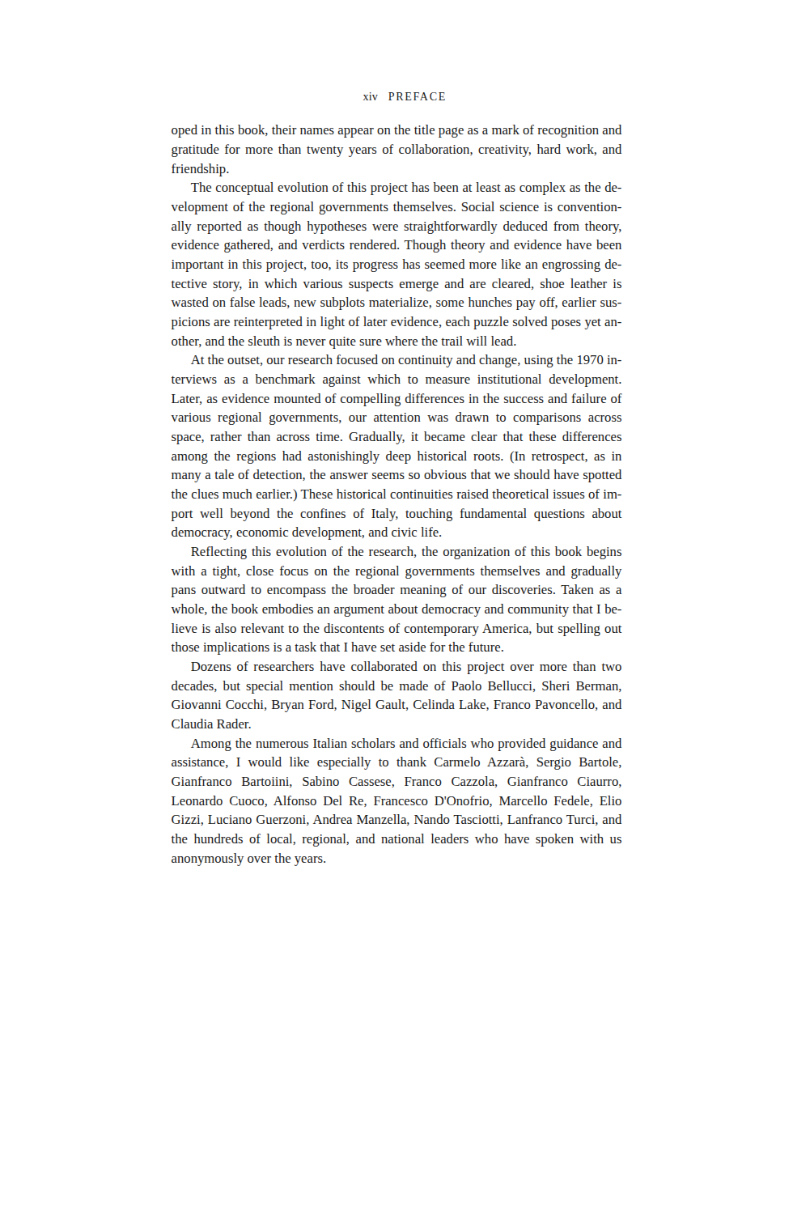xiv PREFACE
oped in this book, their names appear on the title page as a mark of recognition and gratitude for more than twenty years of collaboration, creativity, hard work, and friendship.
The conceptual evolution of this project has been at least as complex as the development of the regional governments themselves. Social science is conventionally reported as though hypotheses were straightforwardly deduced from theory, evidence gathered, and verdicts rendered. Though theory and evidence have been important in this project, too, its progress has seemed more like an engrossing detective story, in which various suspects emerge and are cleared, shoe leather is wasted on false leads, new subplots materialize, some hunches pay off, earlier suspicions are reinterpreted in light of later evidence, each puzzle solved poses yet another, and the sleuth is never quite sure where the trail will lead.
At the outset, our research focused on continuity and change, using the 1970 interviews as a benchmark against which to measure institutional development. Later, as evidence mounted of compelling differences in the success and failure of various regional governments, our attention was drawn to comparisons across space, rather than across time. Gradually, it became clear that these differences among the regions had astonishingly deep historical roots. (In retrospect, as in many a tale of detection, the answer seems so obvious that we should have spotted the clues much earlier.) These historical continuities raised theoretical issues of import well beyond the confines of Italy, touching fundamental questions about democracy, economic development, and civic life.
Reflecting this evolution of the research, the organization of this book begins with a tight, close focus on the regional governments themselves and gradually pans outward to encompass the broader meaning of our discoveries. Taken as a whole, the book embodies an argument about democracy and community that I believe is also relevant to the discontents of contemporary America, but spelling out those implications is a task that I have set aside for the future.
Dozens of researchers have collaborated on this project over more than two decades, but special mention should be made of Paolo Bellucci, Sheri Berman, Giovanni Cocchi, Bryan Ford, Nigel Gault, Celinda Lake, Franco Pavoncello, and Claudia Rader.
Among the numerous Italian scholars and officials who provided guidance and assistance, I would like especially to thank Carmelo Azzarà, Sergio Bartole, Gianfranco Bartoiini, Sabino Cassese, Franco Cazzola, Gianfranco Ciaurro, Leonardo Cuoco, Alfonso Del Re, Francesco D'Onofrio, Marcello Fedele, Elio Gizzi, Luciano Guerzoni, Andrea Manzella, Nando Tasciotti, Lanfranco Turci, and the hundreds of local, regional, and national leaders who have spoken with us anonymously over the years.